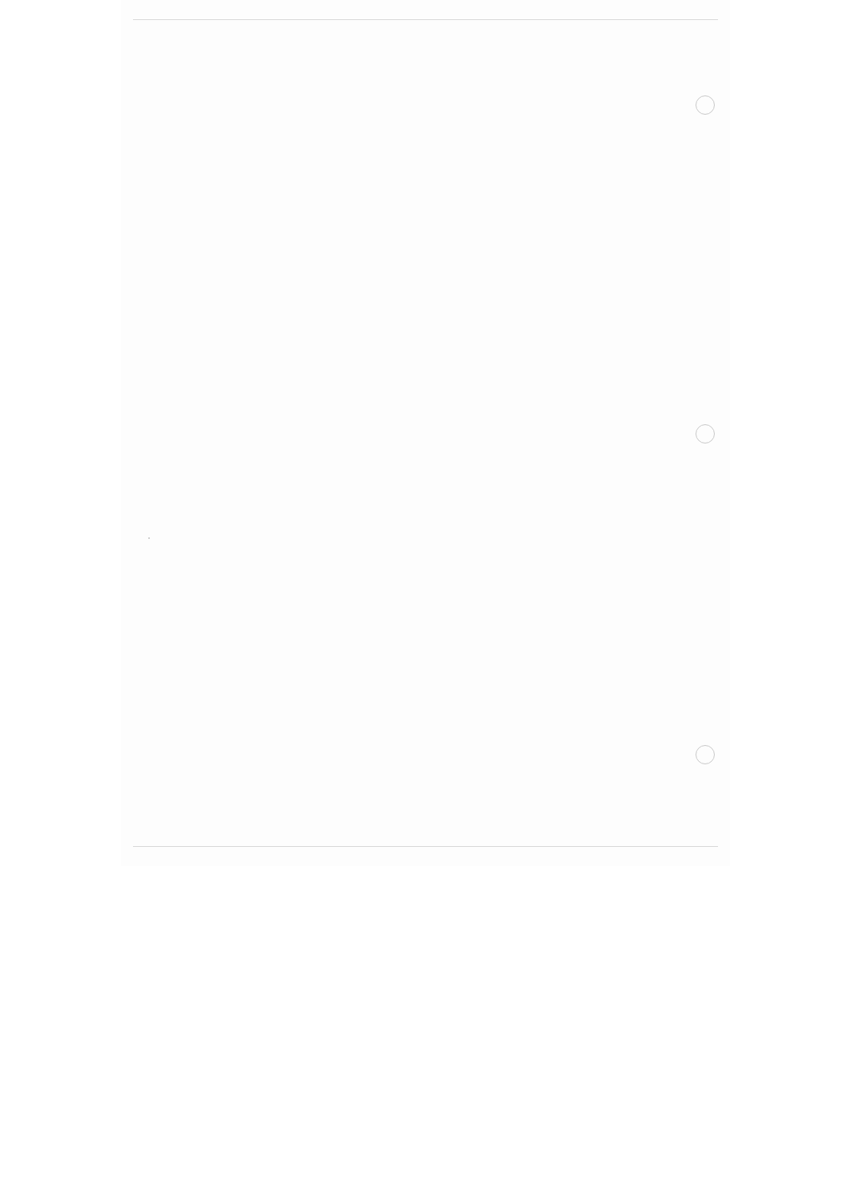This page contains no text.